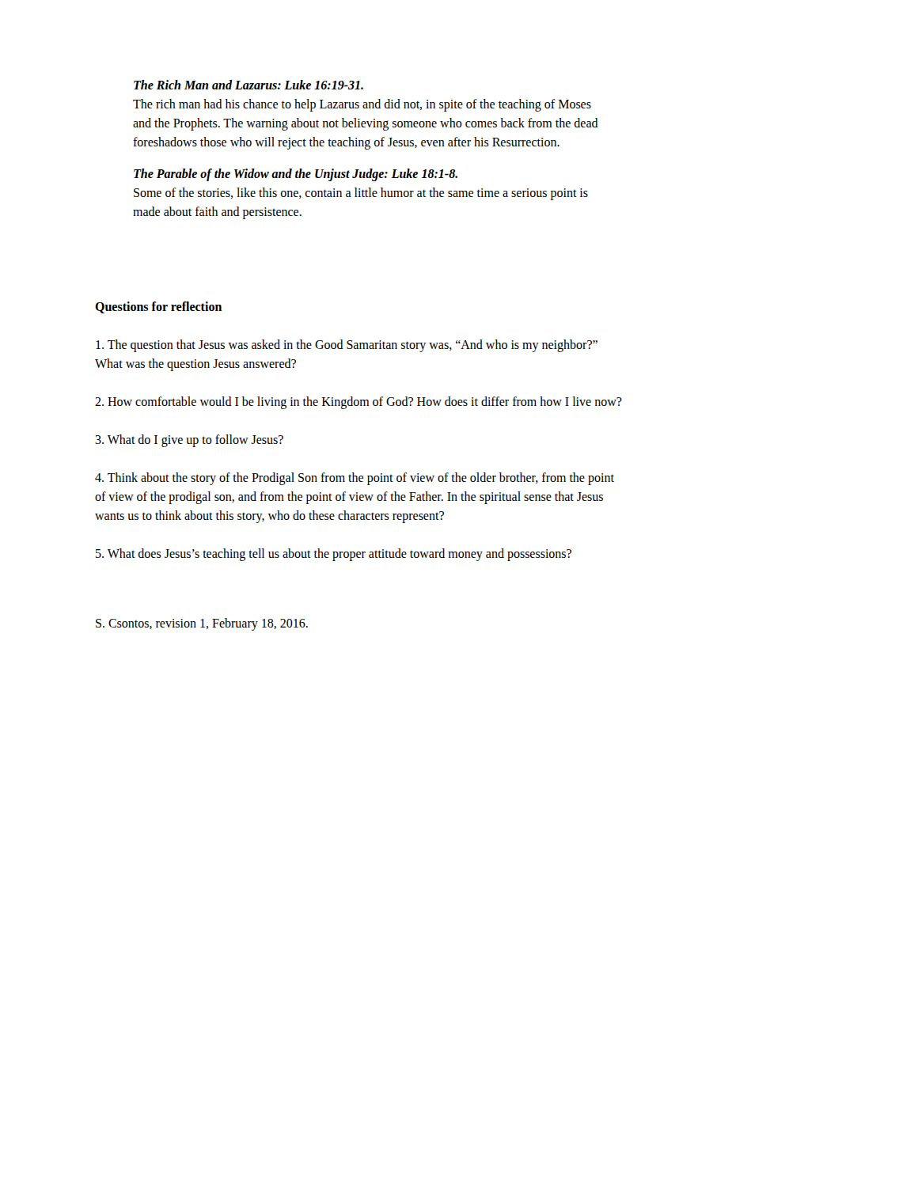The Rich Man and Lazarus: Luke 16:19-31.
The rich man had his chance to help Lazarus and did not, in spite of the teaching of Moses and the Prophets. The warning about not believing someone who comes back from the dead foreshadows those who will reject the teaching of Jesus, even after his Resurrection.
The Parable of the Widow and the Unjust Judge: Luke 18:1-8.
Some of the stories, like this one, contain a little humor at the same time a serious point is made about faith and persistence.
Questions for reflection
1. The question that Jesus was asked in the Good Samaritan story was, “And who is my neighbor?” What was the question Jesus answered?
2. How comfortable would I be living in the Kingdom of God? How does it differ from how I live now?
3. What do I give up to follow Jesus?
4. Think about the story of the Prodigal Son from the point of view of the older brother, from the point of view of the prodigal son, and from the point of view of the Father. In the spiritual sense that Jesus wants us to think about this story, who do these characters represent?
5. What does Jesus’s teaching tell us about the proper attitude toward money and possessions?
S. Csontos, revision 1, February 18, 2016.